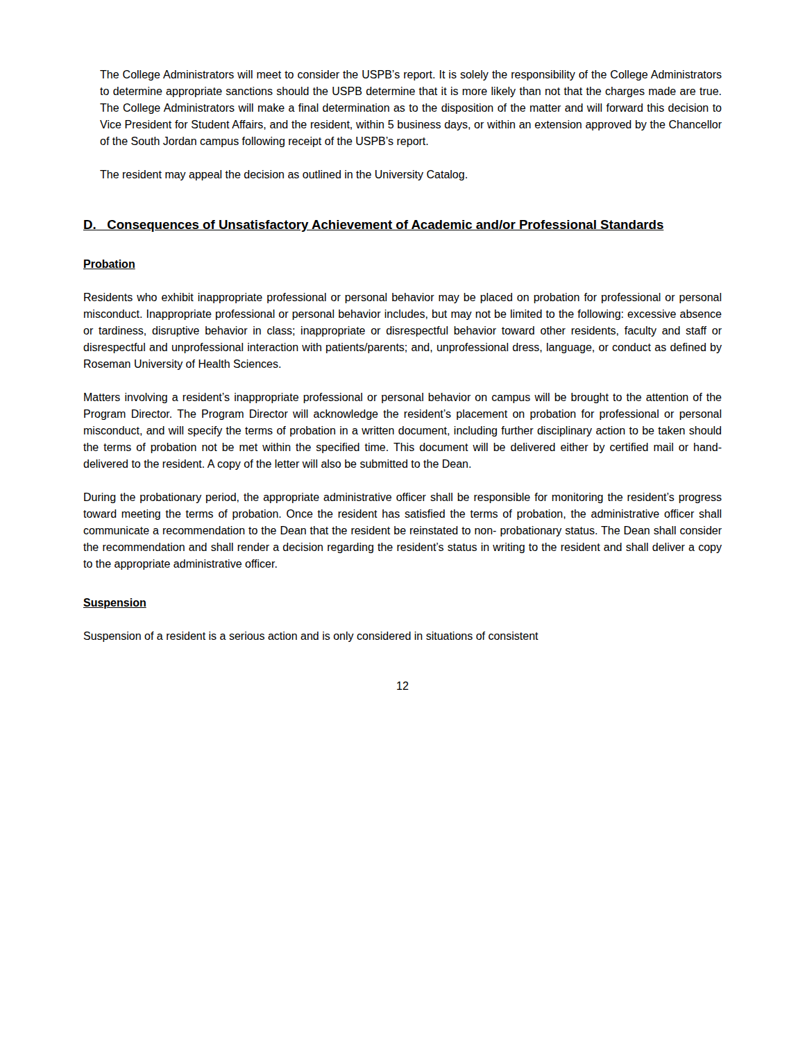The College Administrators will meet to consider the USPB’s report. It is solely the responsibility of the College Administrators to determine appropriate sanctions should the USPB determine that it is more likely than not that the charges made are true. The College Administrators will make a final determination as to the disposition of the matter and will forward this decision to Vice President for Student Affairs, and the resident, within 5 business days, or within an extension approved by the Chancellor of the South Jordan campus following receipt of the USPB’s report.
The resident may appeal the decision as outlined in the University Catalog.
D. Consequences of Unsatisfactory Achievement of Academic and/or Professional Standards
Probation
Residents who exhibit inappropriate professional or personal behavior may be placed on probation for professional or personal misconduct. Inappropriate professional or personal behavior includes, but may not be limited to the following: excessive absence or tardiness, disruptive behavior in class; inappropriate or disrespectful behavior toward other residents, faculty and staff or disrespectful and unprofessional interaction with patients/parents; and, unprofessional dress, language, or conduct as defined by Roseman University of Health Sciences.
Matters involving a resident’s inappropriate professional or personal behavior on campus will be brought to the attention of the Program Director. The Program Director will acknowledge the resident’s placement on probation for professional or personal misconduct, and will specify the terms of probation in a written document, including further disciplinary action to be taken should the terms of probation not be met within the specified time. This document will be delivered either by certified mail or hand-delivered to the resident. A copy of the letter will also be submitted to the Dean.
During the probationary period, the appropriate administrative officer shall be responsible for monitoring the resident’s progress toward meeting the terms of probation. Once the resident has satisfied the terms of probation, the administrative officer shall communicate a recommendation to the Dean that the resident be reinstated to non- probationary status. The Dean shall consider the recommendation and shall render a decision regarding the resident’s status in writing to the resident and shall deliver a copy to the appropriate administrative officer.
Suspension
Suspension of a resident is a serious action and is only considered in situations of consistent
12